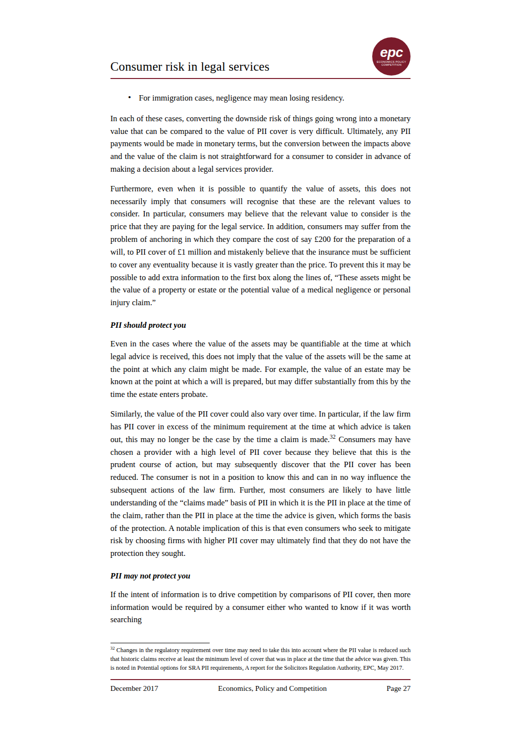epc Economics Policy
Competition
Consumer risk in legal services
For immigration cases, negligence may mean losing residency.
In each of these cases, converting the downside risk of things going wrong into a monetary value that can be compared to the value of PII cover is very difficult. Ultimately, any PII payments would be made in monetary terms, but the conversion between the impacts above and the value of the claim is not straightforward for a consumer to consider in advance of making a decision about a legal services provider.
Furthermore, even when it is possible to quantify the value of assets, this does not necessarily imply that consumers will recognise that these are the relevant values to consider. In particular, consumers may believe that the relevant value to consider is the price that they are paying for the legal service. In addition, consumers may suffer from the problem of anchoring in which they compare the cost of say £200 for the preparation of a will, to PII cover of £1 million and mistakenly believe that the insurance must be sufficient to cover any eventuality because it is vastly greater than the price. To prevent this it may be possible to add extra information to the first box along the lines of, “These assets might be the value of a property or estate or the potential value of a medical negligence or personal injury claim.”
PII should protect you
Even in the cases where the value of the assets may be quantifiable at the time at which legal advice is received, this does not imply that the value of the assets will be the same at the point at which any claim might be made. For example, the value of an estate may be known at the point at which a will is prepared, but may differ substantially from this by the time the estate enters probate.
Similarly, the value of the PII cover could also vary over time. In particular, if the law firm has PII cover in excess of the minimum requirement at the time at which advice is taken out, this may no longer be the case by the time a claim is made.32 Consumers may have chosen a provider with a high level of PII cover because they believe that this is the prudent course of action, but may subsequently discover that the PII cover has been reduced. The consumer is not in a position to know this and can in no way influence the subsequent actions of the law firm. Further, most consumers are likely to have little understanding of the “claims made” basis of PII in which it is the PII in place at the time of the claim, rather than the PII in place at the time the advice is given, which forms the basis of the protection. A notable implication of this is that even consumers who seek to mitigate risk by choosing firms with higher PII cover may ultimately find that they do not have the protection they sought.
PII may not protect you
If the intent of information is to drive competition by comparisons of PII cover, then more information would be required by a consumer either who wanted to know if it was worth searching
32 Changes in the regulatory requirement over time may need to take this into account where the PII value is reduced such that historic claims receive at least the minimum level of cover that was in place at the time that the advice was given. This is noted in Potential options for SRA PII requirements, A report for the Solicitors Regulation Authority, EPC, May 2017.
December 2017 Economics, Policy and Competition Page 27